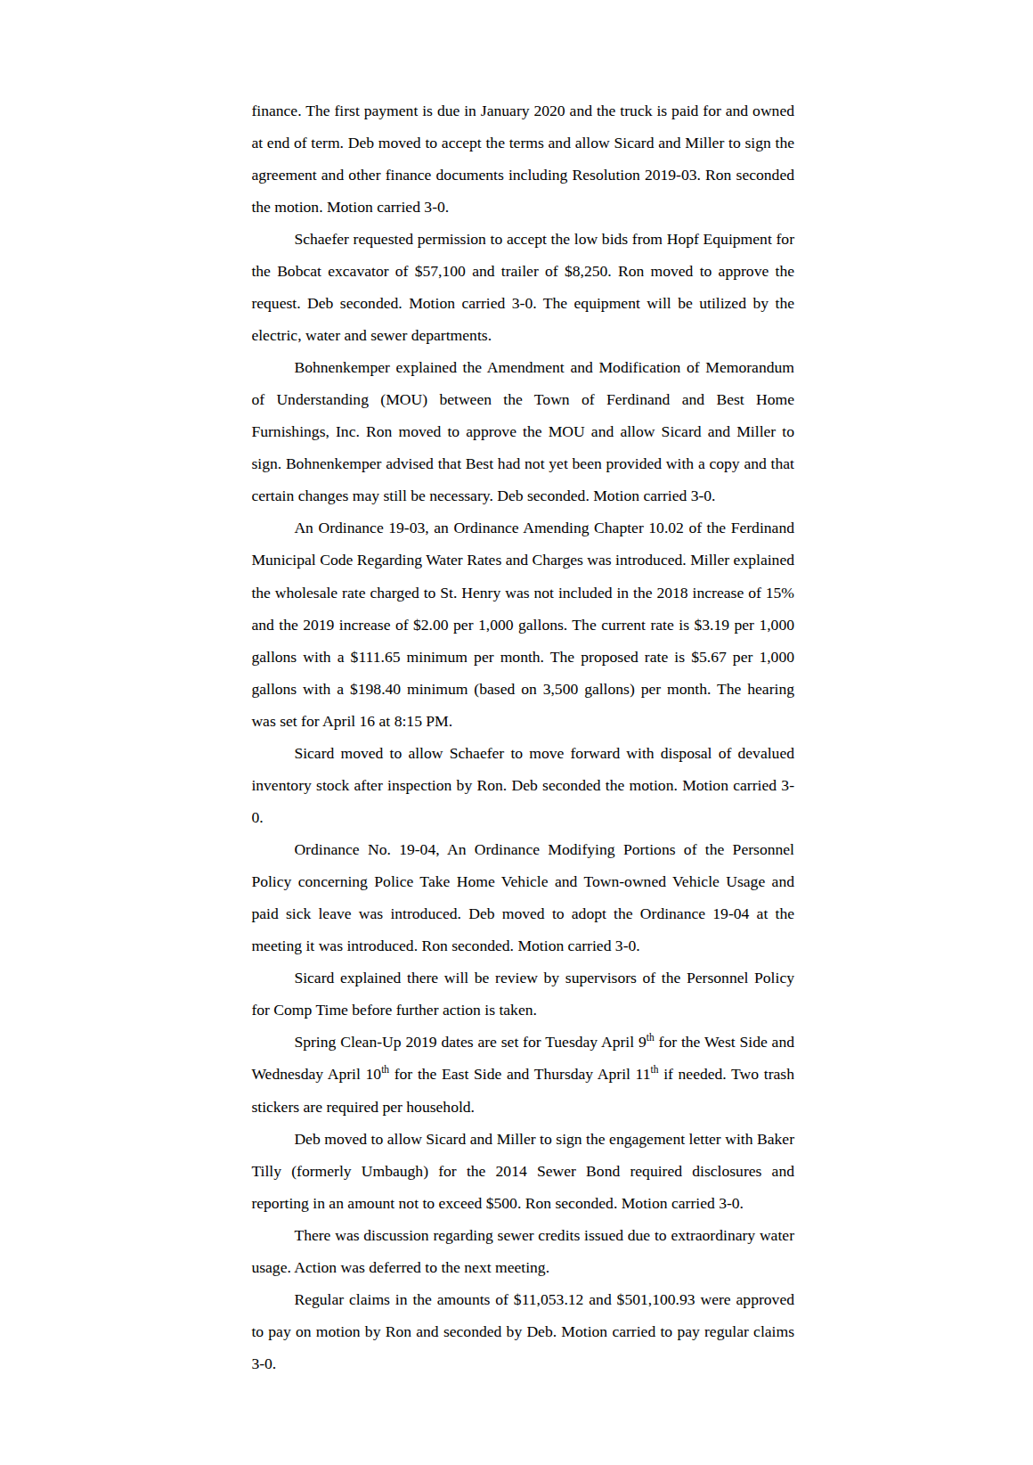finance. The first payment is due in January 2020 and the truck is paid for and owned at end of term. Deb moved to accept the terms and allow Sicard and Miller to sign the agreement and other finance documents including Resolution 2019-03. Ron seconded the motion. Motion carried 3-0.
Schaefer requested permission to accept the low bids from Hopf Equipment for the Bobcat excavator of $57,100 and trailer of $8,250. Ron moved to approve the request. Deb seconded. Motion carried 3-0. The equipment will be utilized by the electric, water and sewer departments.
Bohnenkemper explained the Amendment and Modification of Memorandum of Understanding (MOU) between the Town of Ferdinand and Best Home Furnishings, Inc. Ron moved to approve the MOU and allow Sicard and Miller to sign. Bohnenkemper advised that Best had not yet been provided with a copy and that certain changes may still be necessary. Deb seconded. Motion carried 3-0.
An Ordinance 19-03, an Ordinance Amending Chapter 10.02 of the Ferdinand Municipal Code Regarding Water Rates and Charges was introduced. Miller explained the wholesale rate charged to St. Henry was not included in the 2018 increase of 15% and the 2019 increase of $2.00 per 1,000 gallons. The current rate is $3.19 per 1,000 gallons with a $111.65 minimum per month. The proposed rate is $5.67 per 1,000 gallons with a $198.40 minimum (based on 3,500 gallons) per month. The hearing was set for April 16 at 8:15 PM.
Sicard moved to allow Schaefer to move forward with disposal of devalued inventory stock after inspection by Ron. Deb seconded the motion. Motion carried 3-0.
Ordinance No. 19-04, An Ordinance Modifying Portions of the Personnel Policy concerning Police Take Home Vehicle and Town-owned Vehicle Usage and paid sick leave was introduced. Deb moved to adopt the Ordinance 19-04 at the meeting it was introduced. Ron seconded. Motion carried 3-0.
Sicard explained there will be review by supervisors of the Personnel Policy for Comp Time before further action is taken.
Spring Clean-Up 2019 dates are set for Tuesday April 9th for the West Side and Wednesday April 10th for the East Side and Thursday April 11th if needed. Two trash stickers are required per household.
Deb moved to allow Sicard and Miller to sign the engagement letter with Baker Tilly (formerly Umbaugh) for the 2014 Sewer Bond required disclosures and reporting in an amount not to exceed $500. Ron seconded. Motion carried 3-0.
There was discussion regarding sewer credits issued due to extraordinary water usage. Action was deferred to the next meeting.
Regular claims in the amounts of $11,053.12 and $501,100.93 were approved to pay on motion by Ron and seconded by Deb. Motion carried to pay regular claims 3-0.